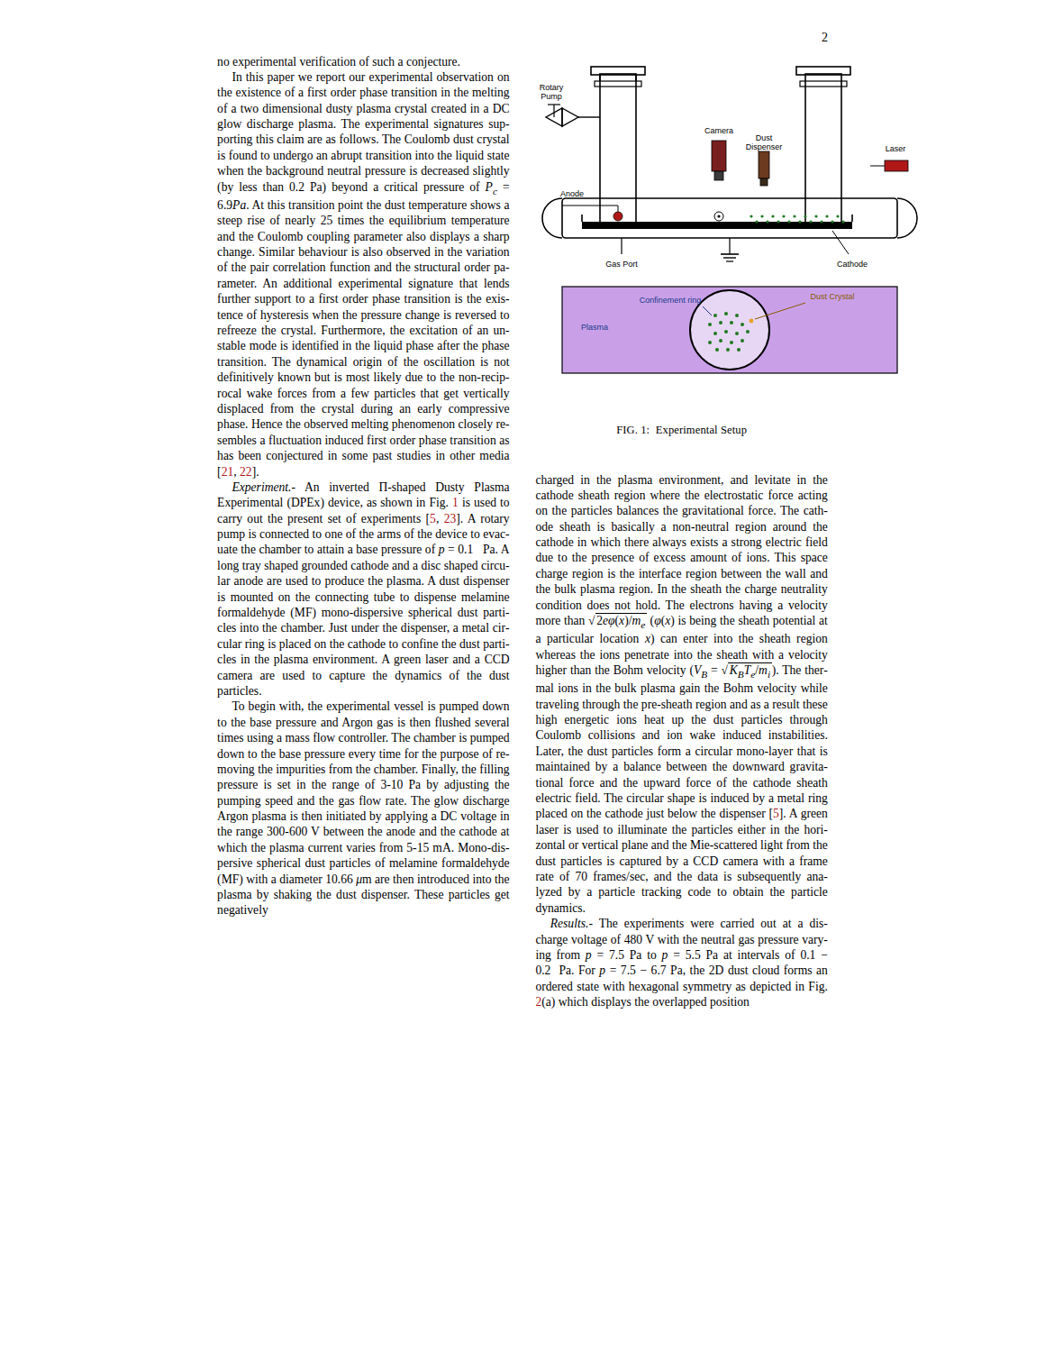2
no experimental verification of such a conjecture.
In this paper we report our experimental observation on the existence of a first order phase transition in the melting of a two dimensional dusty plasma crystal created in a DC glow discharge plasma. The experimental signatures supporting this claim are as follows. The Coulomb dust crystal is found to undergo an abrupt transition into the liquid state when the background neutral pressure is decreased slightly (by less than 0.2 Pa) beyond a critical pressure of Pc = 6.9Pa. At this transition point the dust temperature shows a steep rise of nearly 25 times the equilibrium temperature and the Coulomb coupling parameter also displays a sharp change. Similar behaviour is also observed in the variation of the pair correlation function and the structural order parameter. An additional experimental signature that lends further support to a first order phase transition is the existence of hysteresis when the pressure change is reversed to refreeze the crystal. Furthermore, the excitation of an unstable mode is identified in the liquid phase after the phase transition. The dynamical origin of the oscillation is not definitively known but is most likely due to the non-reciprocal wake forces from a few particles that get vertically displaced from the crystal during an early compressive phase. Hence the observed melting phenomenon closely resembles a fluctuation induced first order phase transition as has been conjectured in some past studies in other media [21, 22].
Experiment.- An inverted Π-shaped Dusty Plasma Experimental (DPEx) device, as shown in Fig. 1 is used to carry out the present set of experiments [5, 23]. A rotary pump is connected to one of the arms of the device to evacuate the chamber to attain a base pressure of p = 0.1 Pa. A long tray shaped grounded cathode and a disc shaped circular anode are used to produce the plasma. A dust dispenser is mounted on the connecting tube to dispense melamine formaldehyde (MF) mono-dispersive spherical dust particles into the chamber. Just under the dispenser, a metal circular ring is placed on the cathode to confine the dust particles in the plasma environment. A green laser and a CCD camera are used to capture the dynamics of the dust particles.
To begin with, the experimental vessel is pumped down to the base pressure and Argon gas is then flushed several times using a mass flow controller. The chamber is pumped down to the base pressure every time for the purpose of removing the impurities from the chamber. Finally, the filling pressure is set in the range of 3-10 Pa by adjusting the pumping speed and the gas flow rate. The glow discharge Argon plasma is then initiated by applying a DC voltage in the range 300-600 V between the anode and the cathode at which the plasma current varies from 5-15 mA. Mono-dispersive spherical dust particles of melamine formaldehyde (MF) with a diameter 10.66 μm are then introduced into the plasma by shaking the dust dispenser. These particles get negatively
Rotary Pump Camera Dust Dispenser Laser Anode Gas Port Cathode Confinement ring Dust Crystal Plasma
FIG. 1: Experimental Setup
charged in the plasma environment, and levitate in the cathode sheath region where the electrostatic force acting on the particles balances the gravitational force. The cathode sheath is basically a non-neutral region around the cathode in which there always exists a strong electric field due to the presence of excess amount of ions. This space charge region is the interface region between the wall and the bulk plasma region. In the sheath the charge neutrality condition does not hold. The electrons having a velocity more than √2eφ(x)/me (φ(x) is being the sheath potential at a particular location x) can enter into the sheath region whereas the ions penetrate into the sheath with a velocity higher than the Bohm velocity (VB = √KBTe/mi). The thermal ions in the bulk plasma gain the Bohm velocity while traveling through the pre-sheath region and as a result these high energetic ions heat up the dust particles through Coulomb collisions and ion wake induced instabilities. Later, the dust particles form a circular mono-layer that is maintained by a balance between the downward gravitational force and the upward force of the cathode sheath electric field. The circular shape is induced by a metal ring placed on the cathode just below the dispenser [5]. A green laser is used to illuminate the particles either in the horizontal or vertical plane and the Mie-scattered light from the dust particles is captured by a CCD camera with a frame rate of 70 frames/sec, and the data is subsequently analyzed by a particle tracking code to obtain the particle dynamics.
Results.- The experiments were carried out at a discharge voltage of 480 V with the neutral gas pressure varying from p = 7.5 Pa to p = 5.5 Pa at intervals of 0.1 − 0.2 Pa. For p = 7.5 − 6.7 Pa, the 2D dust cloud forms an ordered state with hexagonal symmetry as depicted in Fig. 2(a) which displays the overlapped position